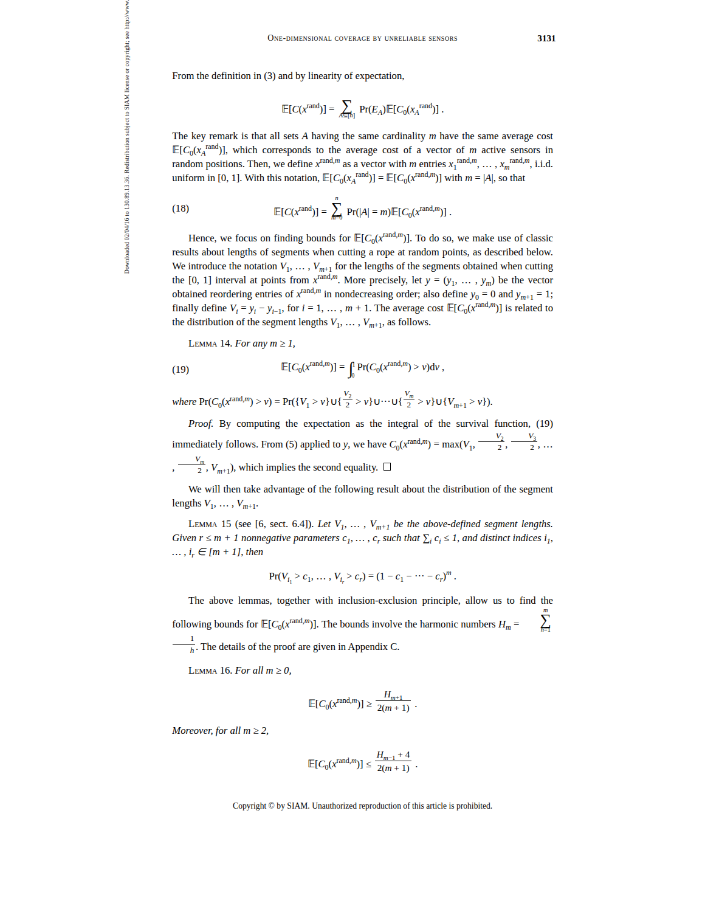Downloaded 02/04/16 to 130.89.13.36. Redistribution subject to SIAM license or copyright; see http://www.siam.org/journals/ojsa.php
One-dimensional coverage by unreliable sensors 3131
From the definition in (3) and by linearity of expectation,
𝔼[C(xrand)] = ∑A⊆[n] Pr(EA)𝔼[C0(xArand)] .
The key remark is that all sets A having the same cardinality m have the same average cost 𝔼[C0(xArand)], which corresponds to the average cost of a vector of m active sensors in random positions. Then, we define xrand,m as a vector with m entries x1rand,m, … , xmrand,m, i.i.d. uniform in [0, 1]. With this notation, 𝔼[C0(xArand)] = 𝔼[C0(xrand,m)] with m = |A|, so that
(18) 𝔼[C(xrand)] = n∑m=0 Pr(|A| = m)𝔼[C0(xrand,m)] .
Hence, we focus on finding bounds for 𝔼[C0(xrand,m)]. To do so, we make use of classic results about lengths of segments when cutting a rope at random points, as described below. We introduce the notation V1, … , Vm+1 for the lengths of the segments obtained when cutting the [0, 1] interval at points from xrand,m. More precisely, let y = (y1, … , ym) be the vector obtained reordering entries of xrand,m in nondecreasing order; also define y0 = 0 and ym+1 = 1; finally define Vi = yi − yi−1, for i = 1, … , m + 1. The average cost 𝔼[C0(xrand,m)] is related to the distribution of the segment lengths V1, … , Vm+1, as follows.
Lemma 14. For any m ≥ 1,
(19) 𝔼[C0(xrand,m)] = 1∫0 Pr(C0(xrand,m) > v)dv ,
where Pr(C0(xrand,m) > v) = Pr({V1 > v}∪{V22 > v}∪···∪{Vm 2 > v}∪{Vm+1 > v}).
Proof. By computing the expectation as the integral of the survival function, (19) immediately follows. From (5) applied to y, we have C0(xrand,m) = max(V1, V22, V32, … , Vm 2, Vm+1), which implies the second equality.
We will then take advantage of the following result about the distribution of the segment lengths V1, … , Vm+1.
Lemma 15 (see [6, sect. 6.4]). Let V1, … , Vm+1 be the above-defined segment lengths. Given r ≤ m + 1 nonnegative parameters c1, … , cr such that ∑i ci ≤ 1, and distinct indices i1, … , ir ∈ [m + 1], then
Pr(Vi1 > c1, … , Vir > cr) = (1 − c1 − ··· − cr)m .
The above lemmas, together with inclusion-exclusion principle, allow us to find the following bounds for 𝔼[C0(xrand,m)]. The bounds involve the harmonic numbers Hm = m∑h=1 1 h. The details of the proof are given in Appendix C.
Lemma 16. For all m ≥ 0,
𝔼[C0(xrand,m)] ≥ Hm+12(m + 1) .
Moreover, for all m ≥ 2,
𝔼[C0(xrand,m)] ≤ Hm−1 + 42(m + 1) .
Copyright © by SIAM. Unauthorized reproduction of this article is prohibited.